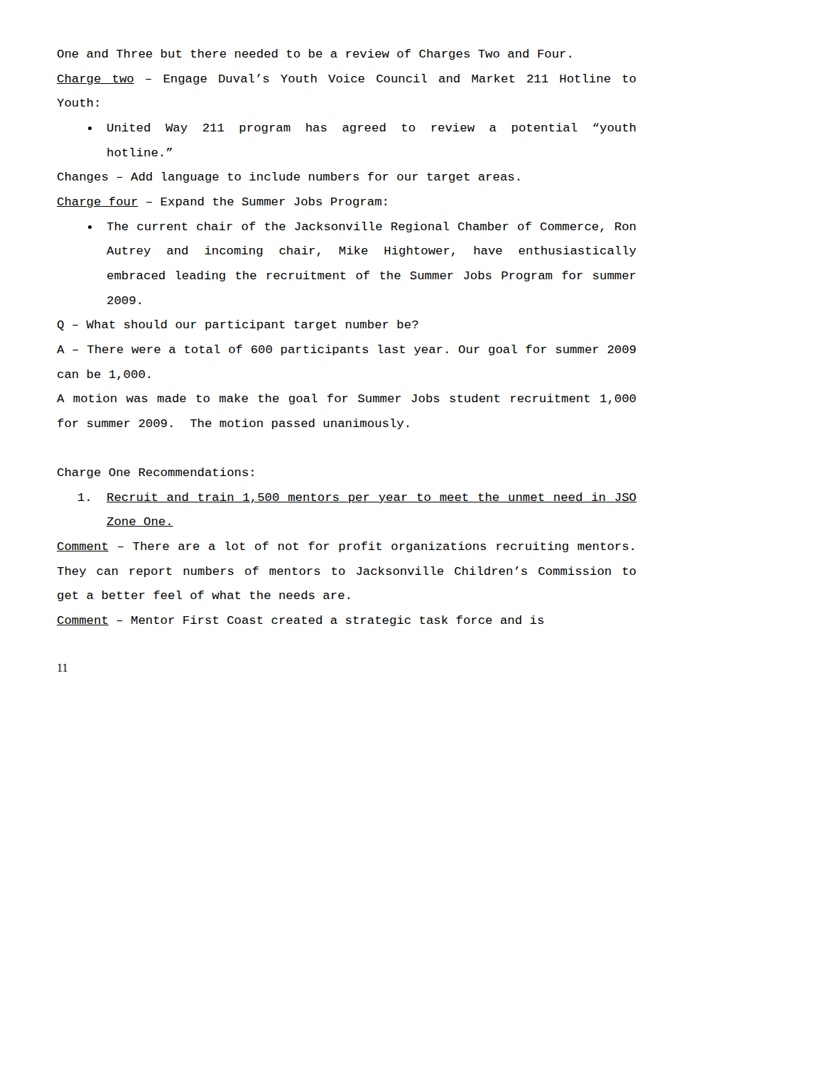One and Three but there needed to be a review of Charges Two and Four.
Charge two – Engage Duval’s Youth Voice Council and Market 211 Hotline to Youth:
United Way 211 program has agreed to review a potential “youth hotline.”
Changes – Add language to include numbers for our target areas.
Charge four – Expand the Summer Jobs Program:
The current chair of the Jacksonville Regional Chamber of Commerce, Ron Autrey and incoming chair, Mike Hightower, have enthusiastically embraced leading the recruitment of the Summer Jobs Program for summer 2009.
Q – What should our participant target number be?
A – There were a total of 600 participants last year. Our goal for summer 2009 can be 1,000.
A motion was made to make the goal for Summer Jobs student recruitment 1,000 for summer 2009. The motion passed unanimously.
Charge One Recommendations:
Recruit and train 1,500 mentors per year to meet the unmet need in JSO Zone One.
Comment – There are a lot of not for profit organizations recruiting mentors. They can report numbers of mentors to Jacksonville Children’s Commission to get a better feel of what the needs are.
Comment – Mentor First Coast created a strategic task force and is
11